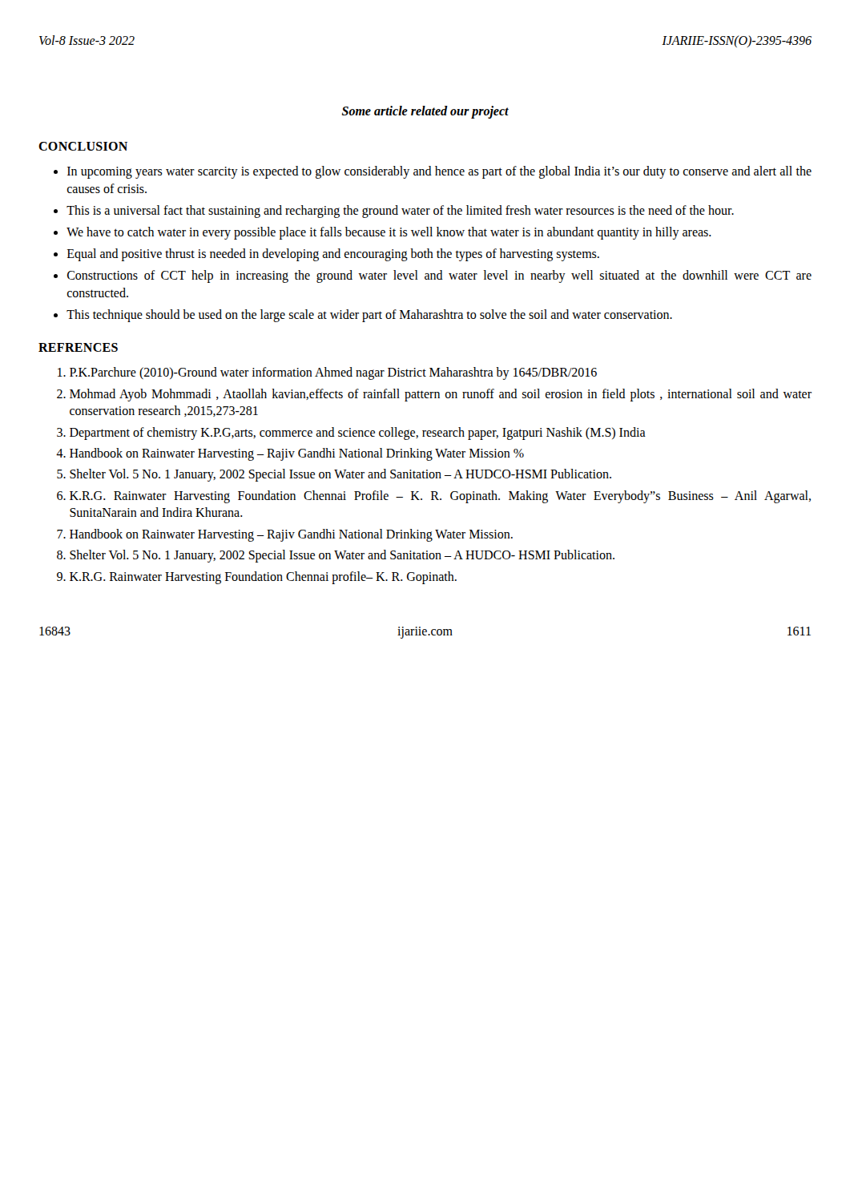Vol-8 Issue-3 2022
IJARIIE-ISSN(O)-2395-4396
Some article related our project
CONCLUSION
In upcoming years water scarcity is expected to glow considerably and hence as part of the global India it’s our duty to conserve and alert all the causes of crisis.
This is a universal fact that sustaining and recharging the ground water of the limited fresh water resources is the need of the hour.
We have to catch water in every possible place it falls because it is well know that water is in abundant quantity in hilly areas.
Equal and positive thrust is needed in developing and encouraging both the types of harvesting systems.
Constructions of CCT help in increasing the ground water level and water level in nearby well situated at the downhill were CCT are constructed.
This technique should be used on the large scale at wider part of Maharashtra to solve the soil and water conservation.
REFRENCES
P.K.Parchure (2010)-Ground water information Ahmed nagar District Maharashtra by 1645/DBR/2016
Mohmad Ayob Mohmmadi , Ataollah kavian,effects of rainfall pattern on runoff and soil erosion in field plots , international soil and water conservation research ,2015,273-281
Department of chemistry K.P.G,arts, commerce and science college, research paper, Igatpuri Nashik (M.S) India
Handbook on Rainwater Harvesting – Rajiv Gandhi National Drinking Water Mission %
Shelter Vol. 5 No. 1 January, 2002 Special Issue on Water and Sanitation – A HUDCO-HSMI Publication.
K.R.G. Rainwater Harvesting Foundation Chennai Profile – K. R. Gopinath. Making Water Everybody”s Business – Anil Agarwal, SunitaNarain and Indira Khurana.
Handbook on Rainwater Harvesting – Rajiv Gandhi National Drinking Water Mission.
Shelter Vol. 5 No. 1 January, 2002 Special Issue on Water and Sanitation – A HUDCO- HSMI Publication.
K.R.G. Rainwater Harvesting Foundation Chennai profile– K. R. Gopinath.
16843
ijariie.com
1611